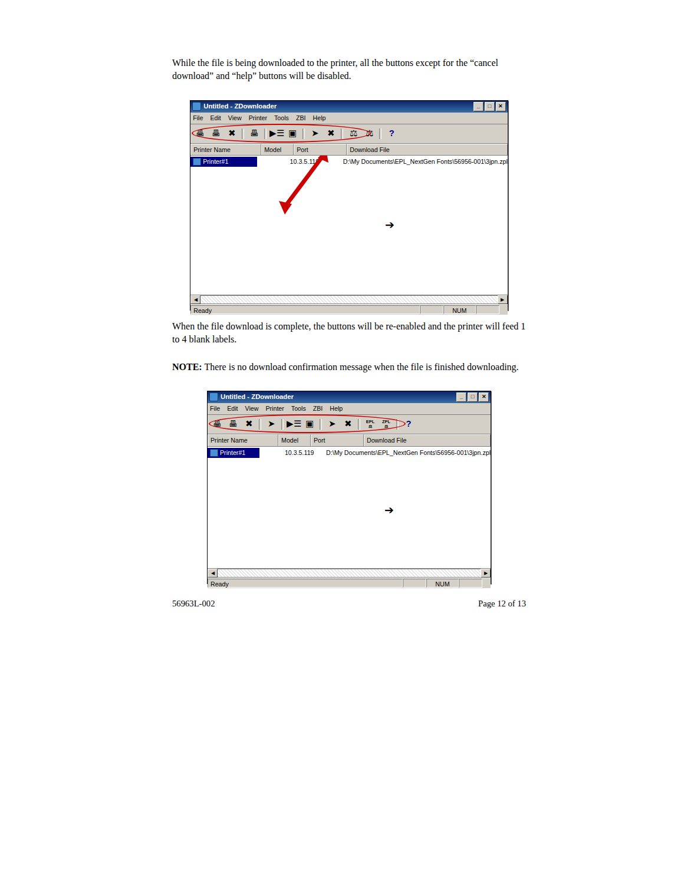While the file is being downloaded to the printer, all the buttons except for the “cancel download” and “help” buttons will be disabled.
Untitled - ZDownloader
_
□
✕
File Edit View Printer Tools ZBI Help
🖶 🖶 ✖ 🖶 ▶☰ ▣ ➤ ✖ ⚖ ⚖ ?
Printer Name
Model
Port
Download File
Printer#1
10.3.5.119
D:\My Documents\EPL_NextGen Fonts\56956-001\3jpn.zpl
➔
◀
▶
Ready
NUM
When the file download is complete, the buttons will be re-enabled and the printer will feed 1 to 4 blank labels.
NOTE: There is no download confirmation message when the file is finished downloading.
Untitled - ZDownloader
_
□
✕
File Edit View Printer Tools ZBI Help
🖶 🖶 ✖ ➤ ▶☰ ▣ ➤ ✖ EPL
⚖ ZPL
⚖ ?
Printer Name
Model
Port
Download File
Printer#1
10.3.5.119
D:\My Documents\EPL_NextGen Fonts\56956-001\3jpn.zpl
➔
◀
▶
Ready
NUM
56963L-002 Page 12 of 13